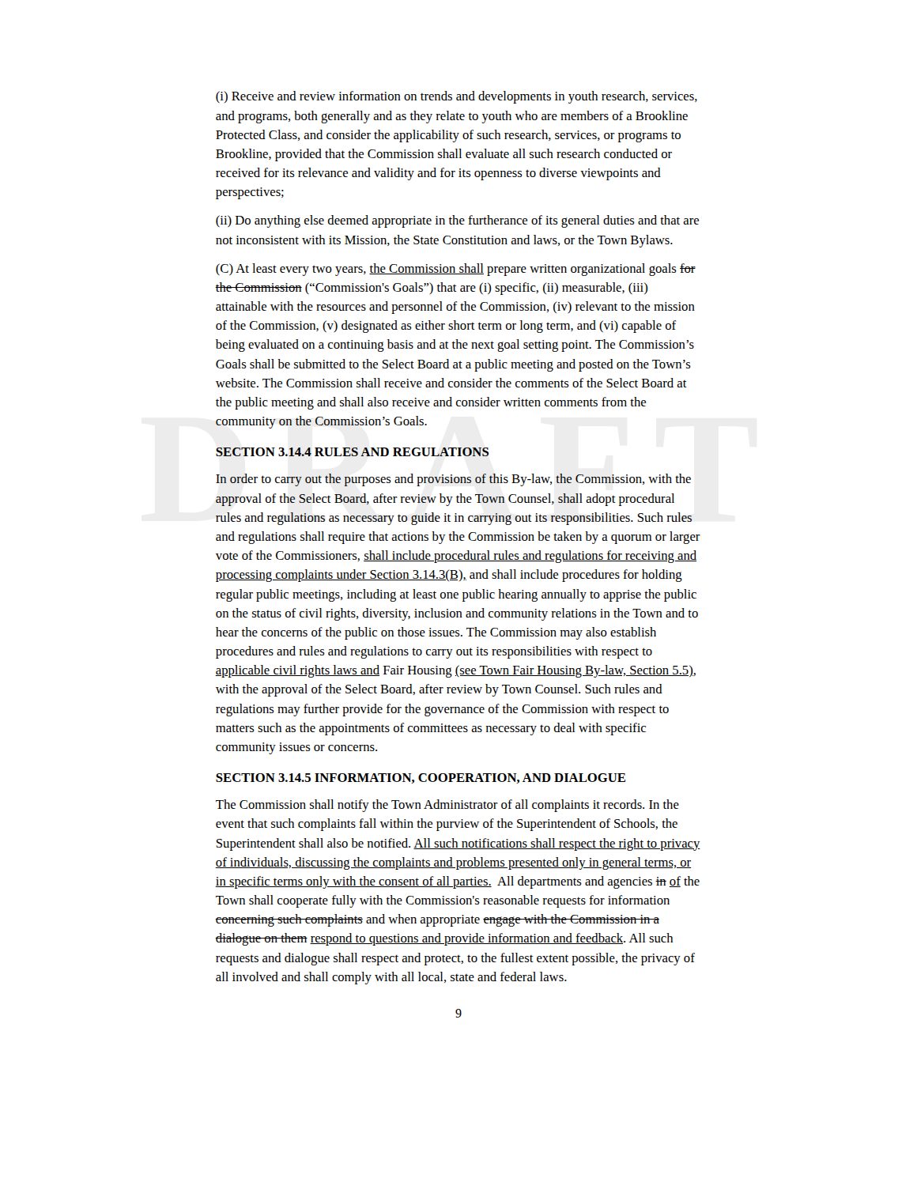DRAFT
(i) Receive and review information on trends and developments in youth research, services, and programs, both generally and as they relate to youth who are members of a Brookline Protected Class, and consider the applicability of such research, services, or programs to Brookline, provided that the Commission shall evaluate all such research conducted or received for its relevance and validity and for its openness to diverse viewpoints and perspectives;
(ii) Do anything else deemed appropriate in the furtherance of its general duties and that are not inconsistent with its Mission, the State Constitution and laws, or the Town Bylaws.
(C) At least every two years, the Commission shall prepare written organizational goals for the Commission (“Commission's Goals”) that are (i) specific, (ii) measurable, (iii) attainable with the resources and personnel of the Commission, (iv) relevant to the mission of the Commission, (v) designated as either short term or long term, and (vi) capable of being evaluated on a continuing basis and at the next goal setting point. The Commission’s Goals shall be submitted to the Select Board at a public meeting and posted on the Town’s website. The Commission shall receive and consider the comments of the Select Board at the public meeting and shall also receive and consider written comments from the community on the Commission’s Goals.
Section 3.14.4 Rules and Regulations
In order to carry out the purposes and provisions of this By-law, the Commission, with the approval of the Select Board, after review by the Town Counsel, shall adopt procedural rules and regulations as necessary to guide it in carrying out its responsibilities. Such rules and regulations shall require that actions by the Commission be taken by a quorum or larger vote of the Commissioners, shall include procedural rules and regulations for receiving and processing complaints under Section 3.14.3(B), and shall include procedures for holding regular public meetings, including at least one public hearing annually to apprise the public on the status of civil rights, diversity, inclusion and community relations in the Town and to hear the concerns of the public on those issues. The Commission may also establish procedures and rules and regulations to carry out its responsibilities with respect to applicable civil rights laws and Fair Housing (see Town Fair Housing By-law, Section 5.5), with the approval of the Select Board, after review by Town Counsel. Such rules and regulations may further provide for the governance of the Commission with respect to matters such as the appointments of committees as necessary to deal with specific community issues or concerns.
Section 3.14.5 Information, Cooperation, and Dialogue
The Commission shall notify the Town Administrator of all complaints it records. In the event that such complaints fall within the purview of the Superintendent of Schools, the Superintendent shall also be notified. All such notifications shall respect the right to privacy of individuals, discussing the complaints and problems presented only in general terms, or in specific terms only with the consent of all parties. All departments and agencies in of the Town shall cooperate fully with the Commission's reasonable requests for information concerning such complaints and when appropriate engage with the Commission in a dialogue on them respond to questions and provide information and feedback. All such requests and dialogue shall respect and protect, to the fullest extent possible, the privacy of all involved and shall comply with all local, state and federal laws.
9